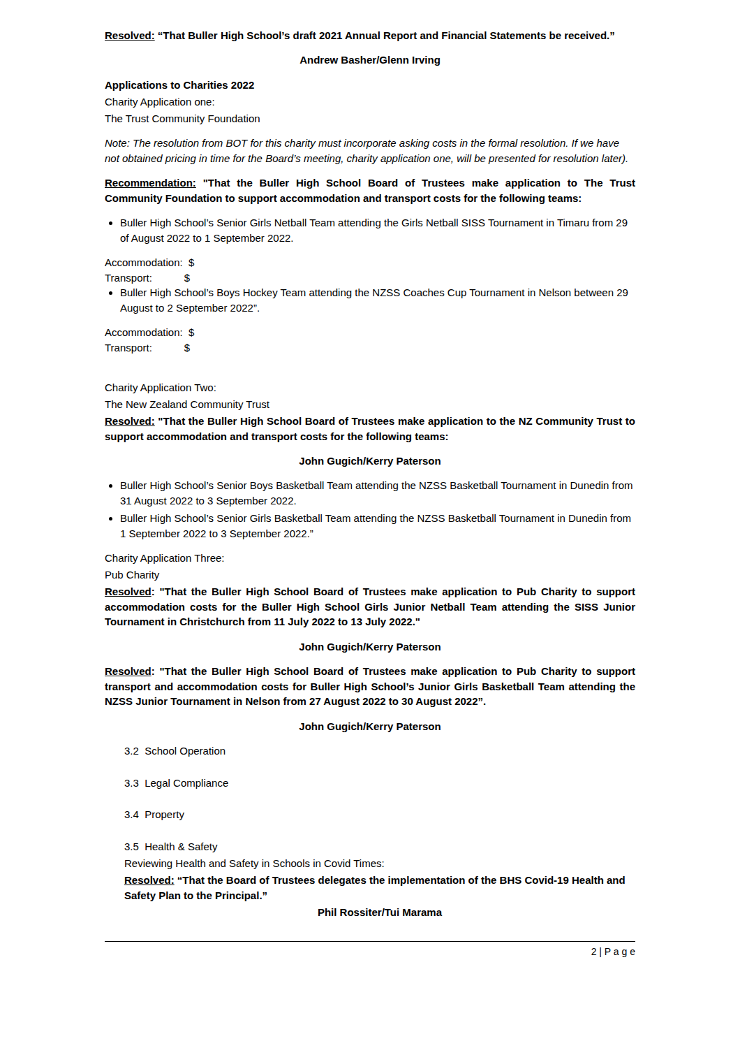Resolved: “That Buller High School’s draft 2021 Annual Report and Financial Statements be received.”
Andrew Basher/Glenn Irving
Applications to Charities 2022
Charity Application one:
The Trust Community Foundation
Note: The resolution from BOT for this charity must incorporate asking costs in the formal resolution. If we have not obtained pricing in time for the Board’s meeting, charity application one, will be presented for resolution later).
Recommendation: "That the Buller High School Board of Trustees make application to The Trust Community Foundation to support accommodation and transport costs for the following teams:
Buller High School’s Senior Girls Netball Team attending the Girls Netball SISS Tournament in Timaru from 29 of August 2022 to 1 September 2022.
Accommodation: $
Transport: $
Buller High School’s Boys Hockey Team attending the NZSS Coaches Cup Tournament in Nelson between 29 August to 2 September 2022”.
Accommodation: $
Transport: $
Charity Application Two:
The New Zealand Community Trust
Resolved: "That the Buller High School Board of Trustees make application to the NZ Community Trust to support accommodation and transport costs for the following teams:
John Gugich/Kerry Paterson
Buller High School’s Senior Boys Basketball Team attending the NZSS Basketball Tournament in Dunedin from 31 August 2022 to 3 September 2022.
Buller High School’s Senior Girls Basketball Team attending the NZSS Basketball Tournament in Dunedin from 1 September 2022 to 3 September 2022.”
Charity Application Three:
Pub Charity
Resolved: "That the Buller High School Board of Trustees make application to Pub Charity to support accommodation costs for the Buller High School Girls Junior Netball Team attending the SISS Junior Tournament in Christchurch from 11 July 2022 to 13 July 2022."
John Gugich/Kerry Paterson
Resolved: "That the Buller High School Board of Trustees make application to Pub Charity to support transport and accommodation costs for Buller High School’s Junior Girls Basketball Team attending the NZSS Junior Tournament in Nelson from 27 August 2022 to 30 August 2022”.
John Gugich/Kerry Paterson
3.2 School Operation
3.3 Legal Compliance
3.4 Property
3.5 Health & Safety
Reviewing Health and Safety in Schools in Covid Times:
Resolved: “That the Board of Trustees delegates the implementation of the BHS Covid-19 Health and Safety Plan to the Principal.”
Phil Rossiter/Tui Marama
2 | P a g e